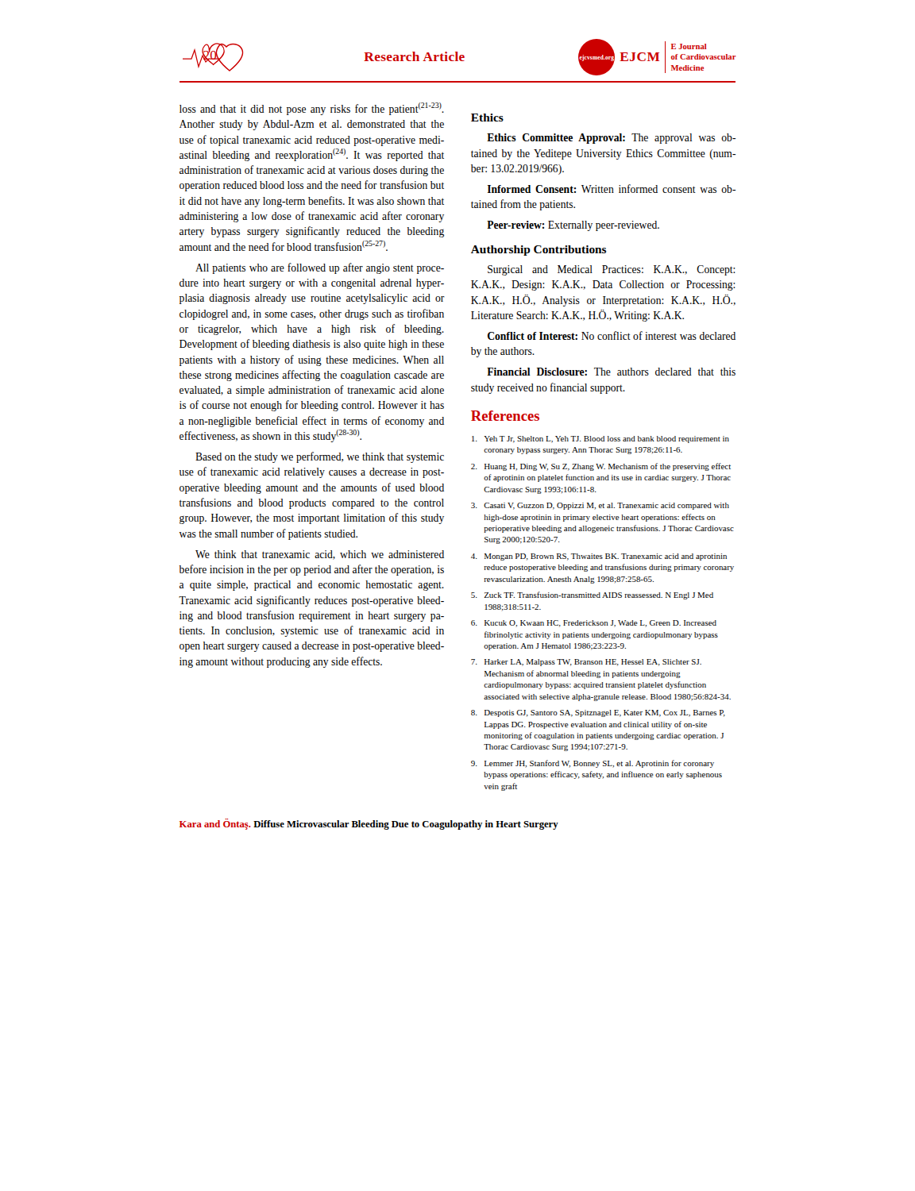20
Research Article
ejcvsmed.org
EJCM
E Journal
of Cardiovascular
Medicine
loss and that it did not pose any risks for the patient(21-23). Another study by Abdul-Azm et al. demonstrated that the use of topical tranexamic acid reduced post-operative mediastinal bleeding and reexploration(24). It was reported that administration of tranexamic acid at various doses during the operation reduced blood loss and the need for transfusion but it did not have any long-term benefits. It was also shown that administering a low dose of tranexamic acid after coronary artery bypass surgery significantly reduced the bleeding amount and the need for blood transfusion(25-27).
All patients who are followed up after angio stent procedure into heart surgery or with a congenital adrenal hyperplasia diagnosis already use routine acetylsalicylic acid or clopidogrel and, in some cases, other drugs such as tirofiban or ticagrelor, which have a high risk of bleeding. Development of bleeding diathesis is also quite high in these patients with a history of using these medicines. When all these strong medicines affecting the coagulation cascade are evaluated, a simple administration of tranexamic acid alone is of course not enough for bleeding control. However it has a non-negligible beneficial effect in terms of economy and effectiveness, as shown in this study(28-30).
Based on the study we performed, we think that systemic use of tranexamic acid relatively causes a decrease in post-operative bleeding amount and the amounts of used blood transfusions and blood products compared to the control group. However, the most important limitation of this study was the small number of patients studied.
We think that tranexamic acid, which we administered before incision in the per op period and after the operation, is a quite simple, practical and economic hemostatic agent. Tranexamic acid significantly reduces post-operative bleeding and blood transfusion requirement in heart surgery patients. In conclusion, systemic use of tranexamic acid in open heart surgery caused a decrease in post-operative bleeding amount without producing any side effects.
Ethics
Ethics Committee Approval: The approval was obtained by the Yeditepe University Ethics Committee (number: 13.02.2019/966).
Informed Consent: Written informed consent was obtained from the patients.
Peer-review: Externally peer-reviewed.
Authorship Contributions
Surgical and Medical Practices: K.A.K., Concept: K.A.K., Design: K.A.K., Data Collection or Processing: K.A.K., H.Ö., Analysis or Interpretation: K.A.K., H.Ö., Literature Search: K.A.K., H.Ö., Writing: K.A.K.
Conflict of Interest: No conflict of interest was declared by the authors.
Financial Disclosure: The authors declared that this study received no financial support.
References
Yeh T Jr, Shelton L, Yeh TJ. Blood loss and bank blood requirement in coronary bypass surgery. Ann Thorac Surg 1978;26:11-6.
Huang H, Ding W, Su Z, Zhang W. Mechanism of the preserving effect of aprotinin on platelet function and its use in cardiac surgery. J Thorac Cardiovasc Surg 1993;106:11-8.
Casati V, Guzzon D, Oppizzi M, et al. Tranexamic acid compared with high-dose aprotinin in primary elective heart operations: effects on perioperative bleeding and allogeneic transfusions. J Thorac Cardiovasc Surg 2000;120:520-7.
Mongan PD, Brown RS, Thwaites BK. Tranexamic acid and aprotinin reduce postoperative bleeding and transfusions during primary coronary revascularization. Anesth Analg 1998;87:258-65.
Zuck TF. Transfusion-transmitted AIDS reassessed. N Engl J Med 1988;318:511-2.
Kucuk O, Kwaan HC, Frederickson J, Wade L, Green D. Increased fibrinolytic activity in patients undergoing cardiopulmonary bypass operation. Am J Hematol 1986;23:223-9.
Harker LA, Malpass TW, Branson HE, Hessel EA, Slichter SJ. Mechanism of abnormal bleeding in patients undergoing cardiopulmonary bypass: acquired transient platelet dysfunction associated with selective alpha-granule release. Blood 1980;56:824-34.
Despotis GJ, Santoro SA, Spitznagel E, Kater KM, Cox JL, Barnes P, Lappas DG. Prospective evaluation and clinical utility of on-site monitoring of coagulation in patients undergoing cardiac operation. J Thorac Cardiovasc Surg 1994;107:271-9.
Lemmer JH, Stanford W, Bonney SL, et al. Aprotinin for coronary bypass operations: efficacy, safety, and influence on early saphenous vein graft
Kara and Öntaş. Diffuse Microvascular Bleeding Due to Coagulopathy in Heart Surgery